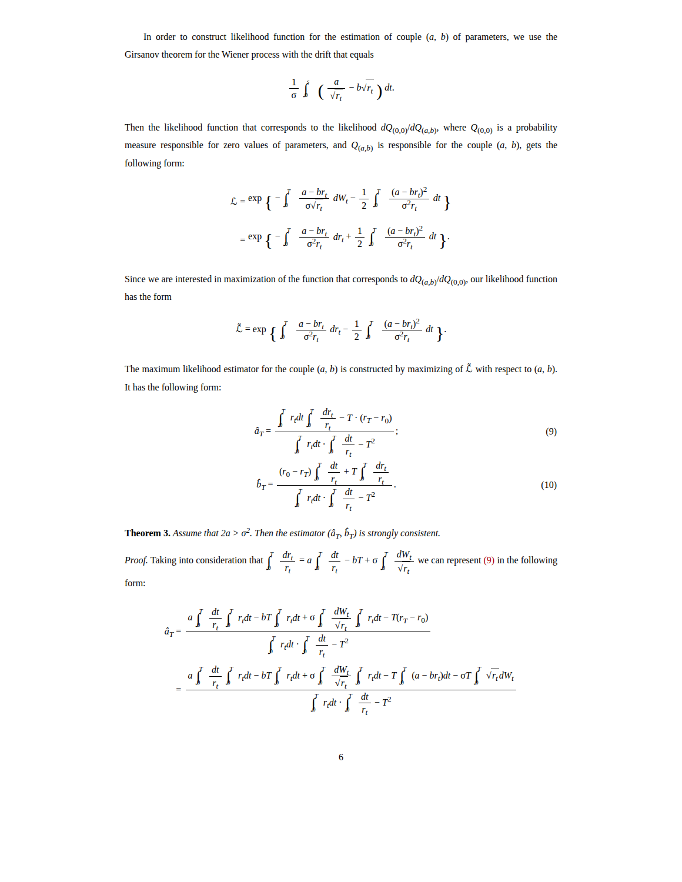In order to construct likelihood function for the estimation of couple (a, b) of parameters, we use the Girsanov theorem for the Wiener process with the drift that equals
1 σ ∫s 0 ( a√rt − b√rt ) dt.
Then the likelihood function that corresponds to the likelihood dQ(0,0)/dQ(a,b), where Q(0,0) is a probability measure responsible for zero values of parameters, and Q(a,b) is responsible for the couple (a, b), gets the following form:
ℒ =
exp { − ∫T 0 a − brt σ√rt dWt − 12 ∫T 0 (a − brt)2 σ2rt dt }
=
exp { − ∫T 0 a − brt σ2rt drt + 12 ∫T 0 (a − brt)2 σ2rt dt }.
Since we are interested in maximization of the function that corresponds to dQ(a,b)/dQ(0,0), our likelihood function has the form
ℒ̃ = exp { ∫T 0 a − brt σ2rt drt − 12 ∫T 0 (a − brt)2 σ2rt dt }.
The maximum likelihood estimator for the couple (a, b) is constructed by maximizing of ℒ̃ with respect to (a, b). It has the following form:
| â T = ∫ T 0 r t dt ∫ T 0 dr t r t − T · ( r T − r 0 ) ∫ T 0 r t dt · ∫ T 0 dt r t − T 2 ; | (9) |
| b̂ T = ( r 0 − r T ) ∫ T 0 dt r t + T ∫ T 0 dr t r t ∫ T 0 r t dt · ∫ T 0 dt r t − T 2 . | (10) |
Theorem 3. Assume that 2a > σ2. Then the estimator (âT, b̂T) is strongly consistent.
Proof. Taking into consideration that ∫T 0 drt rt = a ∫T 0 dt rt − bT + σ ∫T 0 dWt√rt we can represent (9) in the following form:
âT =
a ∫T 0 dt rt ∫T 0 rtdt − bT ∫T 0 rtdt + σ ∫T 0 dWt√rt ∫T 0 rtdt − T(rT − r0) ∫T 0 rtdt · ∫T 0 dt rt − T2
=
a ∫T 0 dt rt ∫T 0 rtdt − bT ∫T 0 rtdt + σ ∫T 0 dWt√rt ∫T 0 rtdt − T ∫T 0(a − brt)dt − σT ∫T 0√rt dWt ∫T 0 rtdt · ∫T 0 dt rt − T2
6